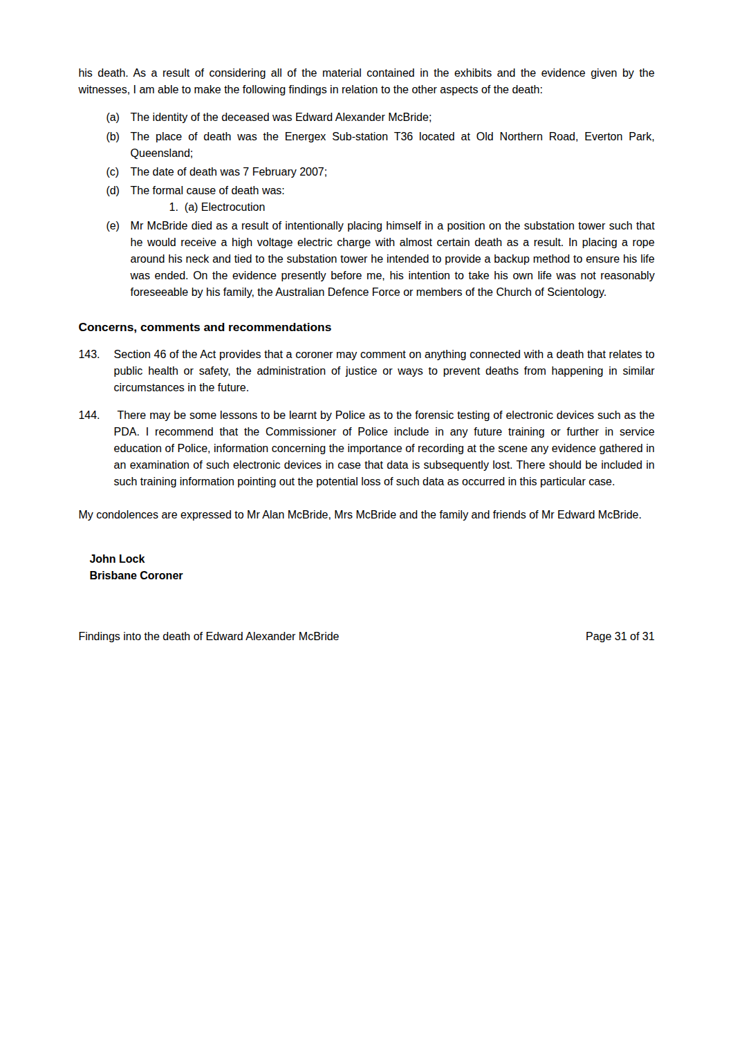his death. As a result of considering all of the material contained in the exhibits and the evidence given by the witnesses, I am able to make the following findings in relation to the other aspects of the death:
(a) The identity of the deceased was Edward Alexander McBride;
(b) The place of death was the Energex Sub-station T36 located at Old Northern Road, Everton Park, Queensland;
(c) The date of death was 7 February 2007;
(d) The formal cause of death was:
1. (a) Electrocution
(e) Mr McBride died as a result of intentionally placing himself in a position on the substation tower such that he would receive a high voltage electric charge with almost certain death as a result. In placing a rope around his neck and tied to the substation tower he intended to provide a backup method to ensure his life was ended. On the evidence presently before me, his intention to take his own life was not reasonably foreseeable by his family, the Australian Defence Force or members of the Church of Scientology.
Concerns, comments and recommendations
143. Section 46 of the Act provides that a coroner may comment on anything connected with a death that relates to public health or safety, the administration of justice or ways to prevent deaths from happening in similar circumstances in the future.
144. There may be some lessons to be learnt by Police as to the forensic testing of electronic devices such as the PDA. I recommend that the Commissioner of Police include in any future training or further in service education of Police, information concerning the importance of recording at the scene any evidence gathered in an examination of such electronic devices in case that data is subsequently lost. There should be included in such training information pointing out the potential loss of such data as occurred in this particular case.
My condolences are expressed to Mr Alan McBride, Mrs McBride and the family and friends of Mr Edward McBride.
John Lock
Brisbane Coroner
Findings into the death of Edward Alexander McBride Page 31 of 31